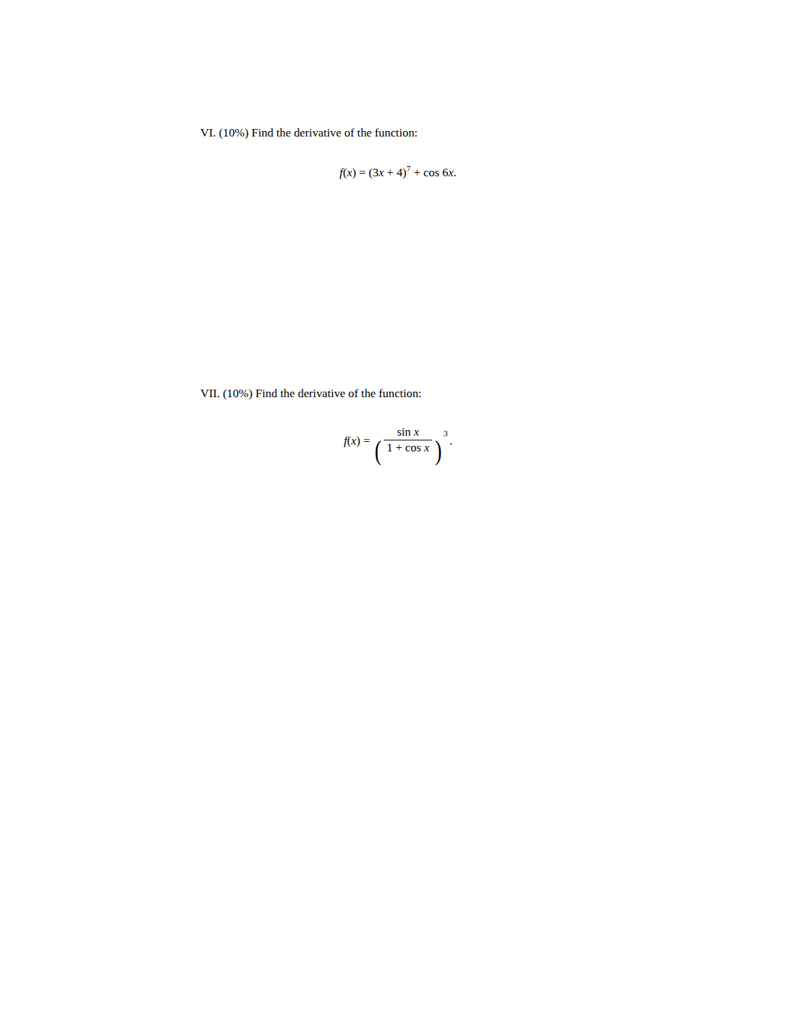VI. (10%) Find the derivative of the function:
f(x) = (3x + 4)7 + cos 6x.
VII. (10%) Find the derivative of the function:
f(x) = (sin x 1 + cos x) 3.